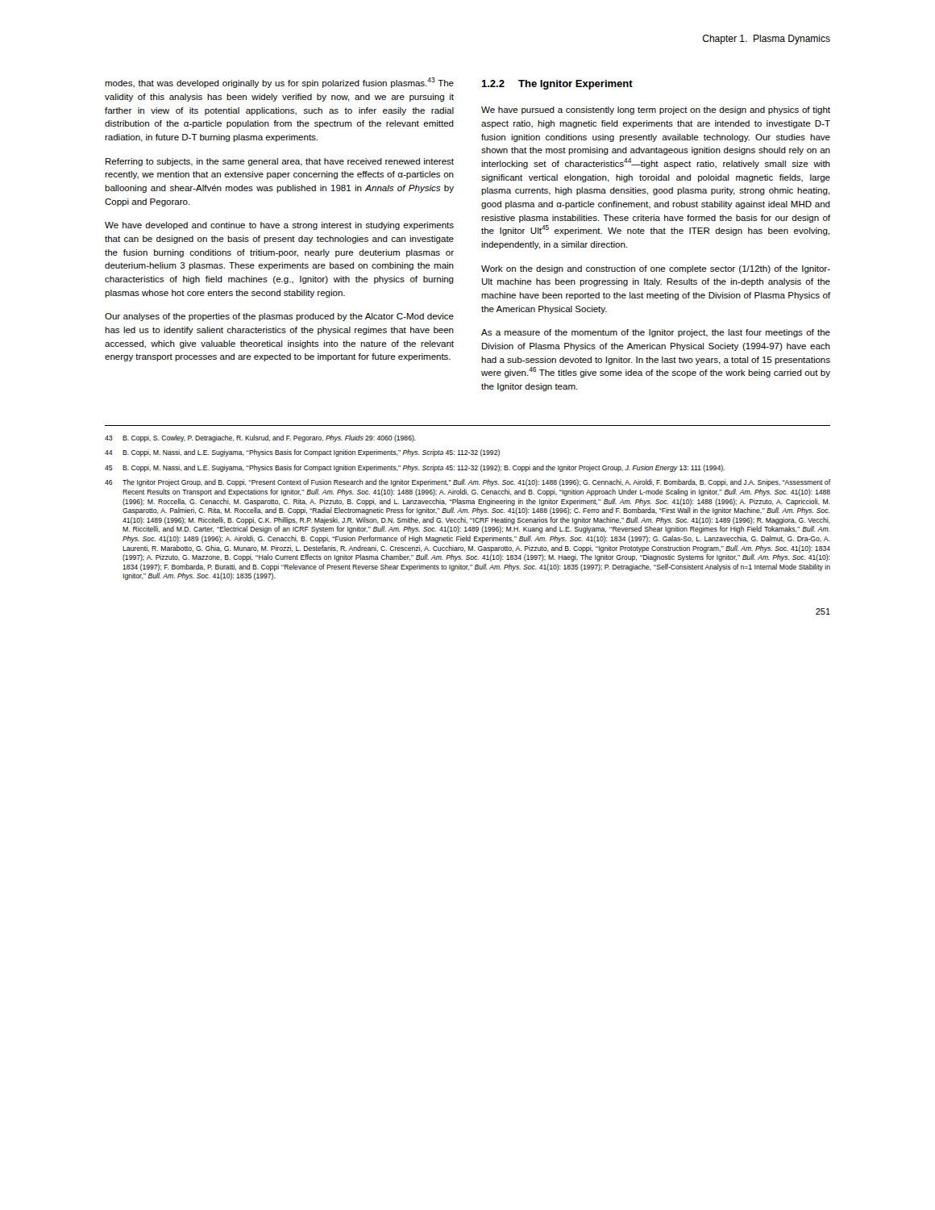Chapter 1. Plasma Dynamics
modes, that was developed originally by us for spin polarized fusion plasmas.43 The validity of this analysis has been widely verified by now, and we are pursuing it farther in view of its potential applications, such as to infer easily the radial distribution of the α-particle population from the spectrum of the relevant emitted radiation, in future D-T burning plasma experiments.
Referring to subjects, in the same general area, that have received renewed interest recently, we mention that an extensive paper concerning the effects of α-particles on ballooning and shear-Alfvén modes was published in 1981 in Annals of Physics by Coppi and Pegoraro.
We have developed and continue to have a strong interest in studying experiments that can be designed on the basis of present day technologies and can investigate the fusion burning conditions of tritium-poor, nearly pure deuterium plasmas or deuterium-helium 3 plasmas. These experiments are based on combining the main characteristics of high field machines (e.g., Ignitor) with the physics of burning plasmas whose hot core enters the second stability region.
Our analyses of the properties of the plasmas produced by the Alcator C-Mod device has led us to identify salient characteristics of the physical regimes that have been accessed, which give valuable theoretical insights into the nature of the relevant energy transport processes and are expected to be important for future experiments.
1.2.2 The Ignitor Experiment
We have pursued a consistently long term project on the design and physics of tight aspect ratio, high magnetic field experiments that are intended to investigate D-T fusion ignition conditions using presently available technology. Our studies have shown that the most promising and advantageous ignition designs should rely on an interlocking set of characteristics44—tight aspect ratio, relatively small size with significant vertical elongation, high toroidal and poloidal magnetic fields, large plasma currents, high plasma densities, good plasma purity, strong ohmic heating, good plasma and α-particle confinement, and robust stability against ideal MHD and resistive plasma instabilities. These criteria have formed the basis for our design of the Ignitor Ult45 experiment. We note that the ITER design has been evolving, independently, in a similar direction.
Work on the design and construction of one complete sector (1/12th) of the Ignitor-Ult machine has been progressing in Italy. Results of the in-depth analysis of the machine have been reported to the last meeting of the Division of Plasma Physics of the American Physical Society.
As a measure of the momentum of the Ignitor project, the last four meetings of the Division of Plasma Physics of the American Physical Society (1994-97) have each had a sub-session devoted to Ignitor. In the last two years, a total of 15 presentations were given.46 The titles give some idea of the scope of the work being carried out by the Ignitor design team.
43
B. Coppi, S. Cowley, P. Detragiache, R. Kulsrud, and F. Pegoraro, Phys. Fluids 29: 4060 (1986).
44
B. Coppi, M. Nassi, and L.E. Sugiyama, ‘‘Physics Basis for Compact Ignition Experiments,’’ Phys. Scripta 45: 112-32 (1992)
45
B. Coppi, M. Nassi, and L.E. Sugiyama, ‘‘Physics Basis for Compact Ignition Experiments,’’ Phys. Scripta 45: 112-32 (1992); B. Coppi and the Ignitor Project Group, J. Fusion Energy 13: 111 (1994).
46
The Ignitor Project Group, and B. Coppi, ‘‘Present Context of Fusion Research and the Ignitor Experiment," Bull. Am. Phys. Soc. 41(10): 1488 (1996); G. Cennachi, A. Airoldi, F. Bombarda, B. Coppi, and J.A. Snipes, “Assessment of Recent Results on Transport and Expectations for Ignitor,’’ Bull. Am. Phys. Soc. 41(10): 1488 (1996); A. Airoldi, G. Cenacchi, and B. Coppi, “Ignition Approach Under L-mode Scaling in Ignitor,’’ Bull. Am. Phys. Soc. 41(10): 1488 (1996); M. Roccella, G. Cenacchi, M. Gasparotto, C. Rita, A. Pizzuto, B. Coppi, and L. Lanzavecchia, “Plasma Engineering in the Ignitor Experiment,’’ Bull. Am. Phys. Soc. 41(10): 1488 (1996); A. Pizzuto, A. Capriccioli, M. Gasparotto, A. Palmieri, C. Rita, M. Roccella, and B. Coppi, “Radial Electromagnetic Press for Ignitor,’’ Bull. Am. Phys. Soc. 41(10): 1488 (1996); C. Ferro and F. Bombarda, “First Wall in the Ignitor Machine,’’ Bull. Am. Phys. Soc. 41(10): 1489 (1996); M. Riccitelli, B. Coppi, C.K. Phillips, R.P. Majeski, J.R. Wilson, D.N. Smithe, and G. Vecchi, ‘‘ICRF Heating Scenarios for the Ignitor Machine,’’ Bull. Am. Phys. Soc. 41(10): 1489 (1996); R. Maggiora, G. Vecchi, M. Riccitelli, and M.D. Carter, ‘‘Electrical Design of an ICRF System for Ignitor,’’ Bull. Am. Phys. Soc. 41(10): 1489 (1996); M.H. Kuang and L.E. Sugiyama, ‘‘Reversed Shear Ignition Regimes for High Field Tokamaks,’’ Bull. Am. Phys. Soc. 41(10): 1489 (1996); A. Airoldi, G. Cenacchi, B. Coppi, “Fusion Performance of High Magnetic Field Experiments,’’ Bull. Am. Phys. Soc. 41(10): 1834 (1997); G. Galas-So, L. Lanzavecchia, G. Dalmut, G. Dra-Go, A. Laurenti, R. Marabotto, G. Ghia, G. Munaro, M. Pirozzi, L. Destefanis, R. Andreani, C. Crescenzi, A. Cucchiaro, M. Gasparotto, A. Pizzuto, and B. Coppi, ‘‘Ignitor Prototype Construction Program,’’ Bull. Am. Phys. Soc. 41(10): 1834 (1997); A. Pizzuto, G. Mazzone, B. Coppi, ‘‘Halo Current Effects on Ignitor Plasma Chamber,’’ Bull. Am. Phys. Soc. 41(10): 1834 (1997); M. Haegi, The Ignitor Group, ‘‘Diagnostic Systems for Ignitor,’’ Bull. Am. Phys. Soc. 41(10): 1834 (1997); F. Bombarda, P. Buratti, and B. Coppi ‘‘Relevance of Present Reverse Shear Experiments to Ignitor,’’ Bull. Am. Phys. Soc. 41(10): 1835 (1997); P. Detragiache, ‘‘Self-Consistent Analysis of n=1 Internal Mode Stability in Ignitor,’’ Bull. Am. Phys. Soc. 41(10): 1835 (1997).
251